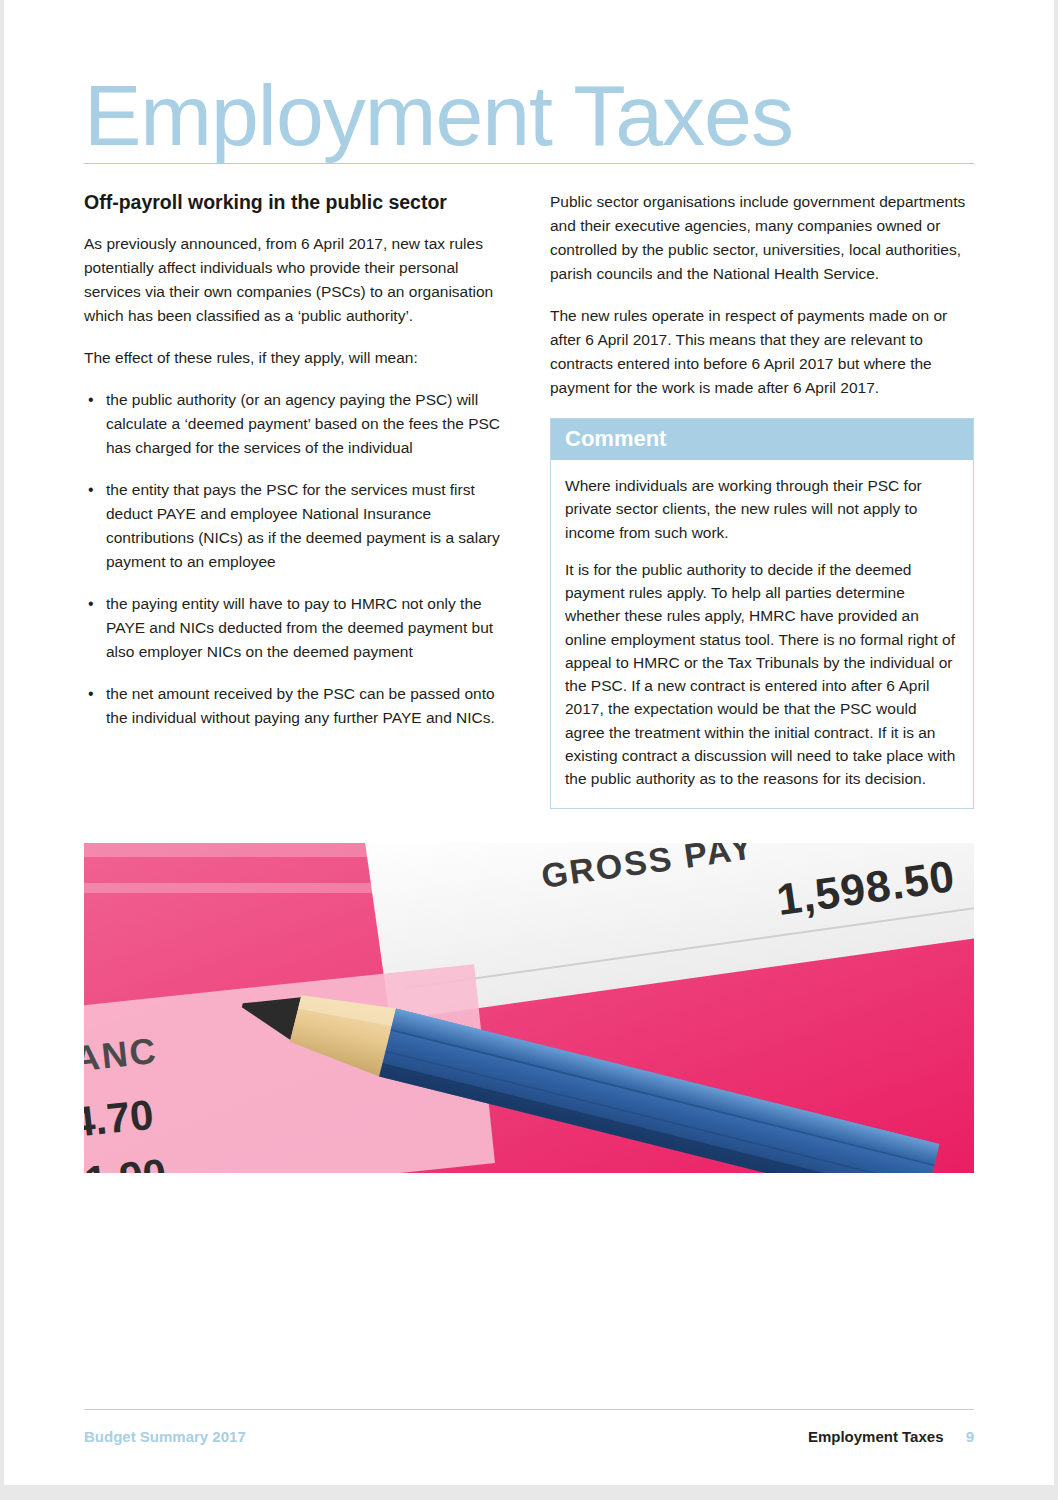Employment Taxes
Off-payroll working in the public sector
As previously announced, from 6 April 2017, new tax rules potentially affect individuals who provide their personal services via their own companies (PSCs) to an organisation which has been classified as a ‘public authority’.
The effect of these rules, if they apply, will mean:
the public authority (or an agency paying the PSC) will calculate a ‘deemed payment’ based on the fees the PSC has charged for the services of the individual
the entity that pays the PSC for the services must first deduct PAYE and employee National Insurance contributions (NICs) as if the deemed payment is a salary payment to an employee
the paying entity will have to pay to HMRC not only the PAYE and NICs deducted from the deemed payment but also employer NICs on the deemed payment
the net amount received by the PSC can be passed onto the individual without paying any further PAYE and NICs.
Public sector organisations include government departments and their executive agencies, many companies owned or controlled by the public sector, universities, local authorities, parish councils and the National Health Service.
The new rules operate in respect of payments made on or after 6 April 2017. This means that they are relevant to contracts entered into before 6 April 2017 but where the payment for the work is made after 6 April 2017.
Comment
Where individuals are working through their PSC for private sector clients, the new rules will not apply to income from such work.
It is for the public authority to decide if the deemed payment rules apply. To help all parties determine whether these rules apply, HMRC have provided an online employment status tool. There is no formal right of appeal to HMRC or the Tax Tribunals by the individual or the PSC. If a new contract is entered into after 6 April 2017, the expectation would be that the PSC would agree the treatment within the initial contract. If it is an existing contract a discussion will need to take place with the public authority as to the reasons for its decision.
GROSS PAY 1,598.50 ALANC 14.70 1.90
Budget Summary 2017
Employment Taxes 9